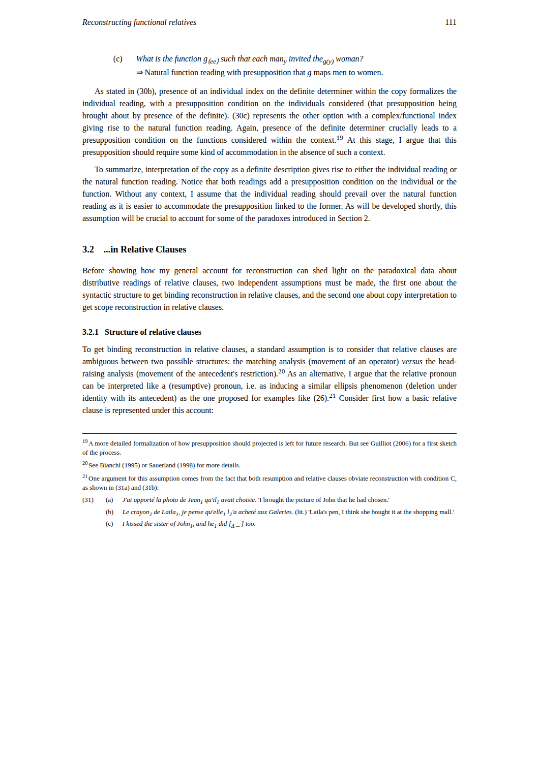Reconstructing functional relatives 111
(c) What is the function g⟨ee⟩ such that each many invited theg(y) woman?
⇒ Natural function reading with presupposition that g maps men to women.
As stated in (30b), presence of an individual index on the definite determiner within the copy formalizes the individual reading, with a presupposition condition on the individuals considered (that presupposition being brought about by presence of the definite). (30c) represents the other option with a complex/functional index giving rise to the natural function reading. Again, presence of the definite determiner crucially leads to a presupposition condition on the functions considered within the context.19 At this stage, I argue that this presupposition should require some kind of accommodation in the absence of such a context.
To summarize, interpretation of the copy as a definite description gives rise to either the individual reading or the natural function reading. Notice that both readings add a presupposition condition on the individual or the function. Without any context, I assume that the individual reading should prevail over the natural function reading as it is easier to accommodate the presupposition linked to the former. As will be developed shortly, this assumption will be crucial to account for some of the paradoxes introduced in Section 2.
3.2 ...in Relative Clauses
Before showing how my general account for reconstruction can shed light on the paradoxical data about distributive readings of relative clauses, two independent assumptions must be made, the first one about the syntactic structure to get binding reconstruction in relative clauses, and the second one about copy interpretation to get scope reconstruction in relative clauses.
3.2.1 Structure of relative clauses
To get binding reconstruction in relative clauses, a standard assumption is to consider that relative clauses are ambiguous between two possible structures: the matching analysis (movement of an operator) versus the head-raising analysis (movement of the antecedent's restriction).20 As an alternative, I argue that the relative pronoun can be interpreted like a (resumptive) pronoun, i.e. as inducing a similar ellipsis phenomenon (deletion under identity with its antecedent) as the one proposed for examples like (26).21 Consider first how a basic relative clause is represented under this account:
19 A more detailed formalization of how presupposition should projected is left for future research. But see Guilliot (2006) for a first sketch of the process.
20 See Bianchi (1995) or Sauerland (1998) for more details.
21 One argument for this assumption comes from the fact that both resumption and relative clauses obviate reconstruction with condition C, as shown in (31a) and (31b):
(31) (a) J'ai apporté la photo de Jean1 qu'il1 avait choisie. 'I brought the picture of John that he had chosen.'
(b) Le crayon2 de Laila1, je pense qu'elle1 l2'a acheté aux Galeries. (lit.) 'Laila's pen, I think she bought it at the shopping mall.'
(c) I kissed the sister of John1, and he1 did [Δ _ ] too.